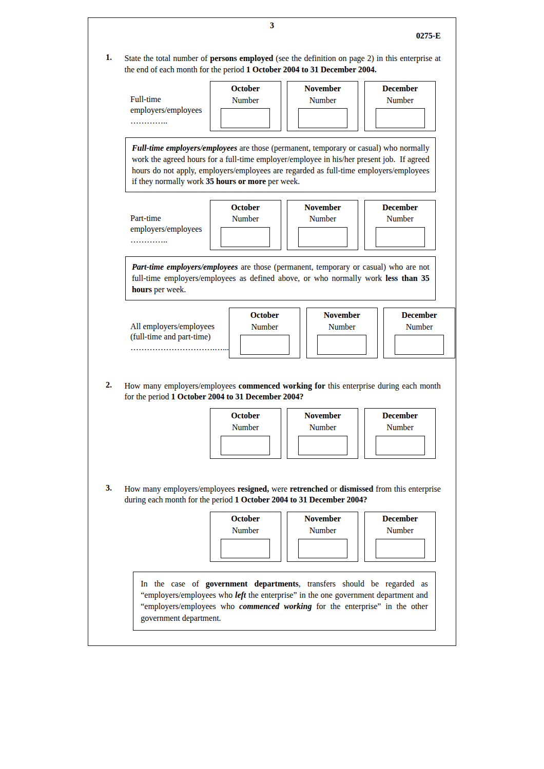3
0275-E
1.
State the total number of persons employed (see the definition on page 2) in this enterprise at the end of each month for the period 1 October 2004 to 31 December 2004.
Full-time employers/employees …………..
October
Number
November
Number
December
Number
Full-time employers/employees are those (permanent, temporary or casual) who normally work the agreed hours for a full-time employer/employee in his/her present job. If agreed hours do not apply, employers/employees are regarded as full-time employers/employees if they normally work 35 hours or more per week.
Part-time employers/employees …………..
October
Number
November
Number
December
Number
Part-time employers/employees are those (permanent, temporary or casual) who are not full-time employers/employees as defined above, or who normally work less than 35 hours per week.
All employers/employees (full-time and part-time) ………………………….…...
October
Number
November
Number
December
Number
2.
How many employers/employees commenced working for this enterprise during each month for the period 1 October 2004 to 31 December 2004?
October
Number
November
Number
December
Number
3.
How many employers/employees resigned, were retrenched or dismissed from this enterprise during each month for the period 1 October 2004 to 31 December 2004?
October
Number
November
Number
December
Number
In the case of government departments, transfers should be regarded as “employers/employees who left the enterprise” in the one government department and “employers/employees who commenced working for the enterprise” in the other government department.